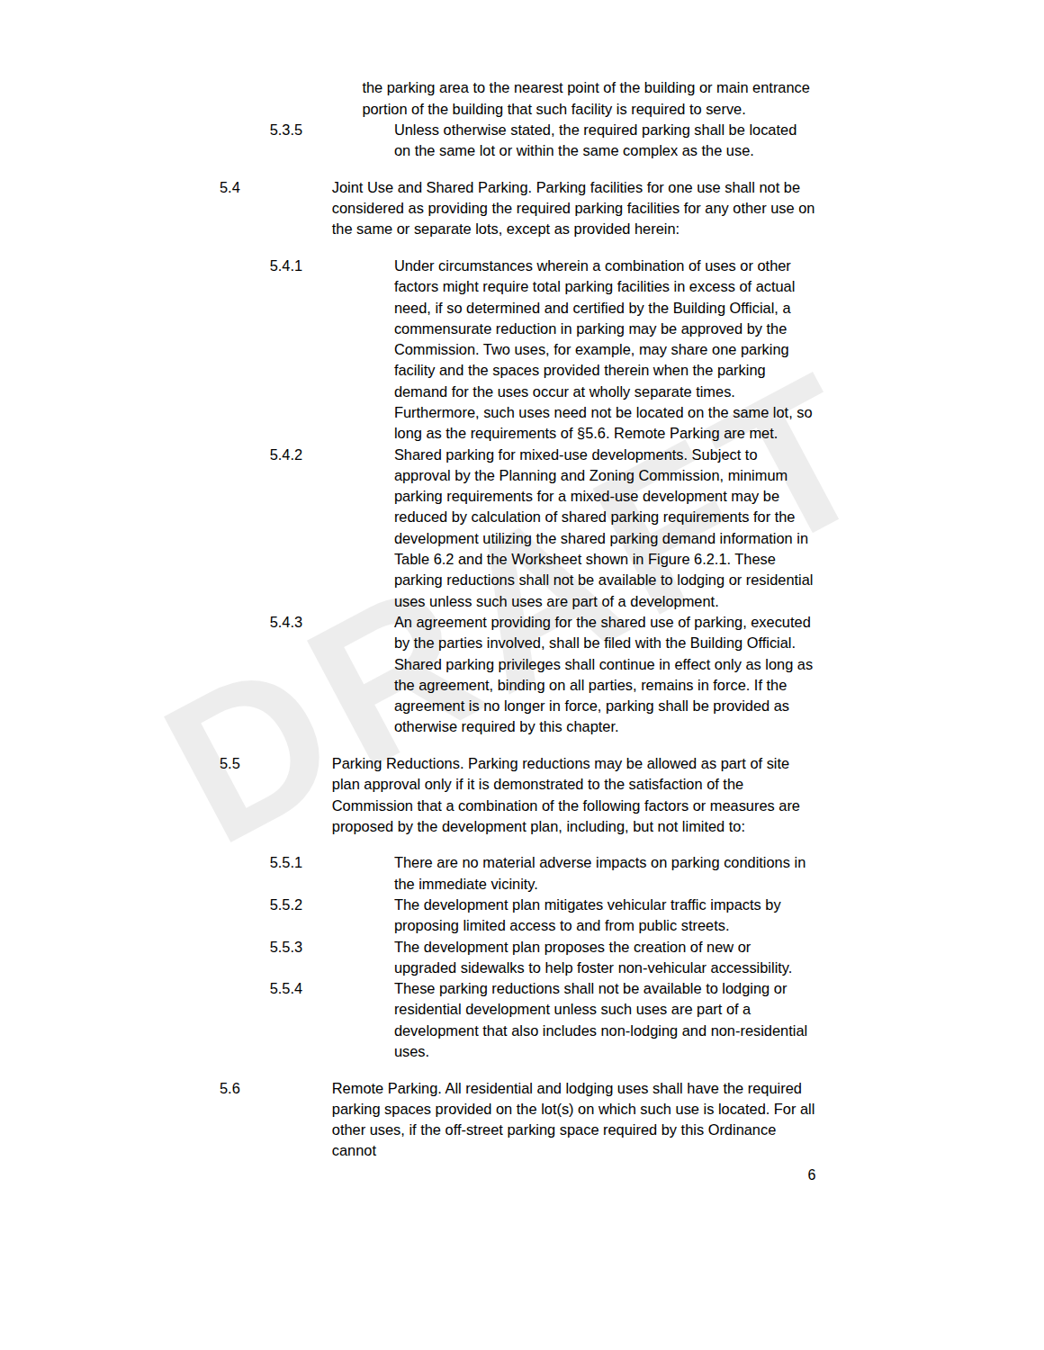DRAFT
the parking area to the nearest point of the building or main entrance portion of the building that such facility is required to serve.
5.3.5 Unless otherwise stated, the required parking shall be located on the same lot or within the same complex as the use.
5.4 Joint Use and Shared Parking. Parking facilities for one use shall not be considered as providing the required parking facilities for any other use on the same or separate lots, except as provided herein:
5.4.1 Under circumstances wherein a combination of uses or other factors might require total parking facilities in excess of actual need, if so determined and certified by the Building Official, a commensurate reduction in parking may be approved by the Commission. Two uses, for example, may share one parking facility and the spaces provided therein when the parking demand for the uses occur at wholly separate times. Furthermore, such uses need not be located on the same lot, so long as the requirements of §5.6. Remote Parking are met.
5.4.2 Shared parking for mixed-use developments. Subject to approval by the Planning and Zoning Commission, minimum parking requirements for a mixed-use development may be reduced by calculation of shared parking requirements for the development utilizing the shared parking demand information in Table 6.2 and the Worksheet shown in Figure 6.2.1. These parking reductions shall not be available to lodging or residential uses unless such uses are part of a development.
5.4.3 An agreement providing for the shared use of parking, executed by the parties involved, shall be filed with the Building Official. Shared parking privileges shall continue in effect only as long as the agreement, binding on all parties, remains in force. If the agreement is no longer in force, parking shall be provided as otherwise required by this chapter.
5.5 Parking Reductions. Parking reductions may be allowed as part of site plan approval only if it is demonstrated to the satisfaction of the Commission that a combination of the following factors or measures are proposed by the development plan, including, but not limited to:
5.5.1 There are no material adverse impacts on parking conditions in the immediate vicinity.
5.5.2 The development plan mitigates vehicular traffic impacts by proposing limited access to and from public streets.
5.5.3 The development plan proposes the creation of new or upgraded sidewalks to help foster non-vehicular accessibility.
5.5.4 These parking reductions shall not be available to lodging or residential development unless such uses are part of a development that also includes non-lodging and non-residential uses.
5.6 Remote Parking. All residential and lodging uses shall have the required parking spaces provided on the lot(s) on which such use is located. For all other uses, if the off-street parking space required by this Ordinance cannot
6